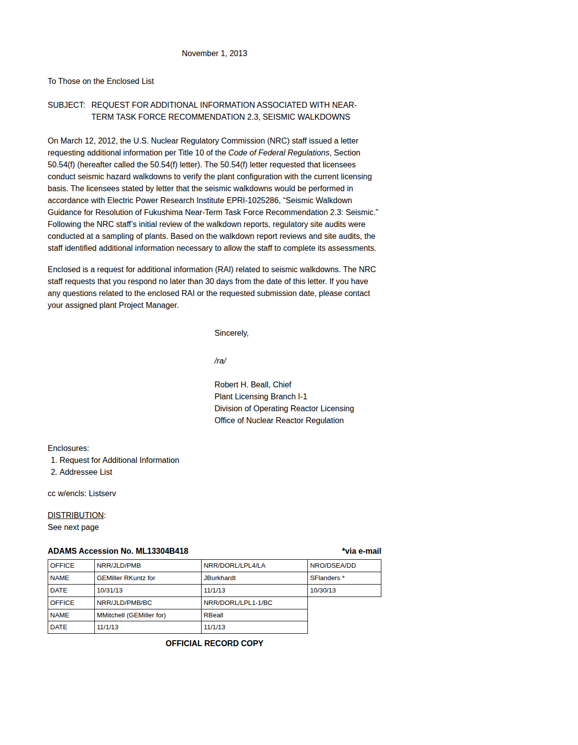November 1, 2013
To Those on the Enclosed List
SUBJECT: Request for Additional Information Associated with Near-Term Task Force Recommendation 2.3, Seismic Walkdowns
On March 12, 2012, the U.S. Nuclear Regulatory Commission (NRC) staff issued a letter requesting additional information per Title 10 of the Code of Federal Regulations, Section 50.54(f) (hereafter called the 50.54(f) letter). The 50.54(f) letter requested that licensees conduct seismic hazard walkdowns to verify the plant configuration with the current licensing basis. The licensees stated by letter that the seismic walkdowns would be performed in accordance with Electric Power Research Institute EPRI-1025286, “Seismic Walkdown Guidance for Resolution of Fukushima Near-Term Task Force Recommendation 2.3: Seismic.” Following the NRC staff’s initial review of the walkdown reports, regulatory site audits were conducted at a sampling of plants. Based on the walkdown report reviews and site audits, the staff identified additional information necessary to allow the staff to complete its assessments.
Enclosed is a request for additional information (RAI) related to seismic walkdowns. The NRC staff requests that you respond no later than 30 days from the date of this letter. If you have any questions related to the enclosed RAI or the requested submission date, please contact your assigned plant Project Manager.
Sincerely,
/ra/
Robert H. Beall, Chief
Plant Licensing Branch I-1
Division of Operating Reactor Licensing
Office of Nuclear Reactor Regulation
Enclosures:
Request for Additional Information
Addressee List
cc w/encls: Listserv
DISTRIBUTION:
See next page
ADAMS Accession No. ML13304B418 *via e-mail
| OFFICE | NRR/JLD/PMB | NRR/DORL/LPL4/LA | NRO/DSEA/DD |
| NAME | GEMiller RKuntz for | JBurkhardt | SFlanders * |
| DATE | 10/31/13 | 11/1/13 | 10/30/13 |
| OFFICE | NRR/JLD/PMB/BC | NRR/DORL/LPL1-1/BC | |
| NAME | MMitchell (GEMiller for) | RBeall |
| DATE | 11/1/13 | 11/1/13 |
OFFICIAL RECORD COPY